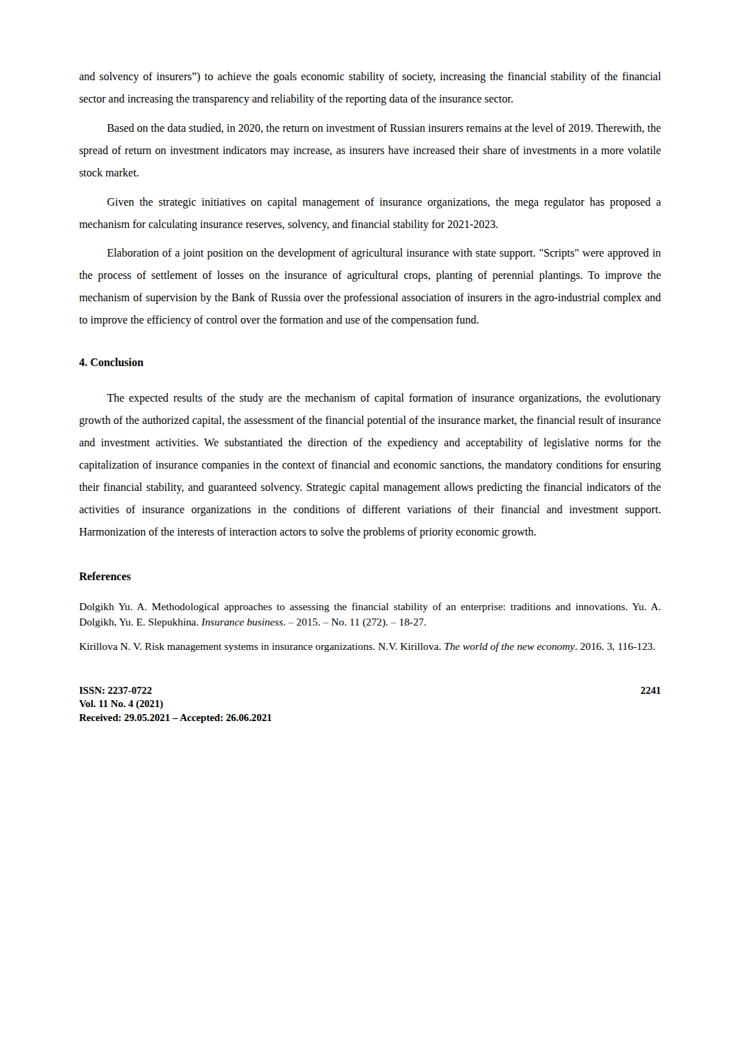and solvency of insurers”) to achieve the goals economic stability of society, increasing the financial stability of the financial sector and increasing the transparency and reliability of the reporting data of the insurance sector.
Based on the data studied, in 2020, the return on investment of Russian insurers remains at the level of 2019. Therewith, the spread of return on investment indicators may increase, as insurers have increased their share of investments in a more volatile stock market.
Given the strategic initiatives on capital management of insurance organizations, the mega regulator has proposed a mechanism for calculating insurance reserves, solvency, and financial stability for 2021-2023.
Elaboration of a joint position on the development of agricultural insurance with state support. "Scripts" were approved in the process of settlement of losses on the insurance of agricultural crops, planting of perennial plantings. To improve the mechanism of supervision by the Bank of Russia over the professional association of insurers in the agro-industrial complex and to improve the efficiency of control over the formation and use of the compensation fund.
4. Conclusion
The expected results of the study are the mechanism of capital formation of insurance organizations, the evolutionary growth of the authorized capital, the assessment of the financial potential of the insurance market, the financial result of insurance and investment activities. We substantiated the direction of the expediency and acceptability of legislative norms for the capitalization of insurance companies in the context of financial and economic sanctions, the mandatory conditions for ensuring their financial stability, and guaranteed solvency. Strategic capital management allows predicting the financial indicators of the activities of insurance organizations in the conditions of different variations of their financial and investment support. Harmonization of the interests of interaction actors to solve the problems of priority economic growth.
References
Dolgikh Yu. A. Methodological approaches to assessing the financial stability of an enterprise: traditions and innovations. Yu. A. Dolgikh, Yu. E. Slepukhina. Insurance business. – 2015. – No. 11 (272). – 18-27.
Kirillova N. V. Risk management systems in insurance organizations. N.V. Kirillova. The world of the new economy. 2016. 3, 116-123.
2241 ISSN: 2237-0722
Vol. 11 No. 4 (2021)
Received: 29.05.2021 – Accepted: 26.06.2021